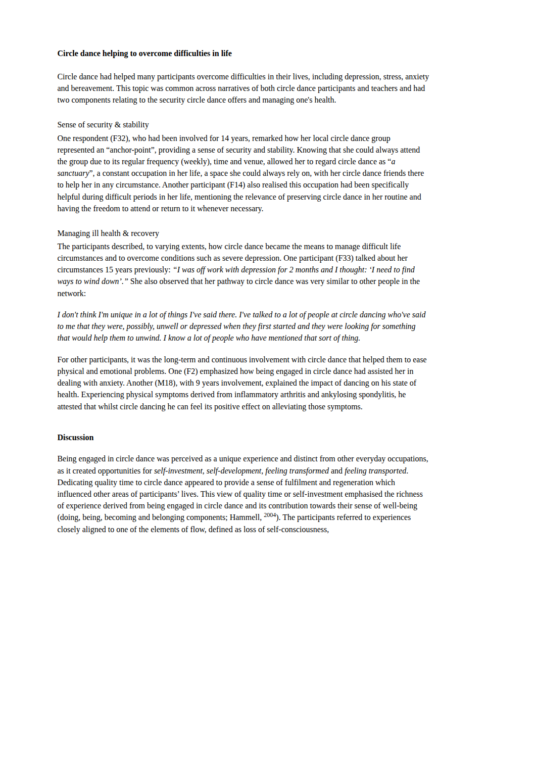Circle dance helping to overcome difficulties in life
Circle dance had helped many participants overcome difficulties in their lives, including depression, stress, anxiety and bereavement. This topic was common across narratives of both circle dance participants and teachers and had two components relating to the security circle dance offers and managing one's health.
Sense of security & stability
One respondent (F32), who had been involved for 14 years, remarked how her local circle dance group represented an “anchor-point”, providing a sense of security and stability. Knowing that she could always attend the group due to its regular frequency (weekly), time and venue, allowed her to regard circle dance as “a sanctuary”, a constant occupation in her life, a space she could always rely on, with her circle dance friends there to help her in any circumstance. Another participant (F14) also realised this occupation had been specifically helpful during difficult periods in her life, mentioning the relevance of preserving circle dance in her routine and having the freedom to attend or return to it whenever necessary.
Managing ill health & recovery
The participants described, to varying extents, how circle dance became the means to manage difficult life circumstances and to overcome conditions such as severe depression. One participant (F33) talked about her circumstances 15 years previously: “I was off work with depression for 2 months and I thought: ‘I need to find ways to wind down’.” She also observed that her pathway to circle dance was very similar to other people in the network:
I don't think I'm unique in a lot of things I've said there. I've talked to a lot of people at circle dancing who've said to me that they were, possibly, unwell or depressed when they first started and they were looking for something that would help them to unwind. I know a lot of people who have mentioned that sort of thing.
For other participants, it was the long-term and continuous involvement with circle dance that helped them to ease physical and emotional problems. One (F2) emphasized how being engaged in circle dance had assisted her in dealing with anxiety. Another (M18), with 9 years involvement, explained the impact of dancing on his state of health. Experiencing physical symptoms derived from inflammatory arthritis and ankylosing spondylitis, he attested that whilst circle dancing he can feel its positive effect on alleviating those symptoms.
Discussion
Being engaged in circle dance was perceived as a unique experience and distinct from other everyday occupations, as it created opportunities for self-investment, self-development, feeling transformed and feeling transported. Dedicating quality time to circle dance appeared to provide a sense of fulfilment and regeneration which influenced other areas of participants’ lives. This view of quality time or self-investment emphasised the richness of experience derived from being engaged in circle dance and its contribution towards their sense of well-being (doing, being, becoming and belonging components; Hammell, 2004). The participants referred to experiences closely aligned to one of the elements of flow, defined as loss of self-consciousness,